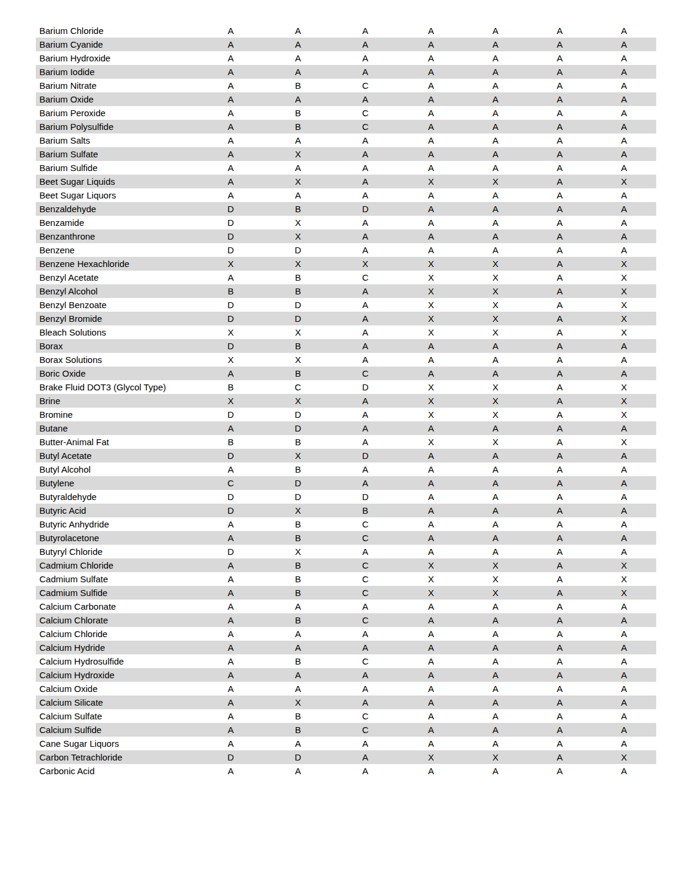| Barium Chloride | A | A | A | A | A | A | A |
| Barium Cyanide | A | A | A | A | A | A | A |
| Barium Hydroxide | A | A | A | A | A | A | A |
| Barium Iodide | A | A | A | A | A | A | A |
| Barium Nitrate | A | B | C | A | A | A | A |
| Barium Oxide | A | A | A | A | A | A | A |
| Barium Peroxide | A | B | C | A | A | A | A |
| Barium Polysulfide | A | B | C | A | A | A | A |
| Barium Salts | A | A | A | A | A | A | A |
| Barium Sulfate | A | X | A | A | A | A | A |
| Barium Sulfide | A | A | A | A | A | A | A |
| Beet Sugar Liquids | A | X | A | X | X | A | X |
| Beet Sugar Liquors | A | A | A | A | A | A | A |
| Benzaldehyde | D | B | D | A | A | A | A |
| Benzamide | D | X | A | A | A | A | A |
| Benzanthrone | D | X | A | A | A | A | A |
| Benzene | D | D | A | A | A | A | A |
| Benzene Hexachloride | X | X | X | X | X | A | X |
| Benzyl Acetate | A | B | C | X | X | A | X |
| Benzyl Alcohol | B | B | A | X | X | A | X |
| Benzyl Benzoate | D | D | A | X | X | A | X |
| Benzyl Bromide | D | D | A | X | X | A | X |
| Bleach Solutions | X | X | A | X | X | A | X |
| Borax | D | B | A | A | A | A | A |
| Borax Solutions | X | X | A | A | A | A | A |
| Boric Oxide | A | B | C | A | A | A | A |
| Brake Fluid DOT3 (Glycol Type) | B | C | D | X | X | A | X |
| Brine | X | X | A | X | X | A | X |
| Bromine | D | D | A | X | X | A | X |
| Butane | A | D | A | A | A | A | A |
| Butter-Animal Fat | B | B | A | X | X | A | X |
| Butyl Acetate | D | X | D | A | A | A | A |
| Butyl Alcohol | A | B | A | A | A | A | A |
| Butylene | C | D | A | A | A | A | A |
| Butyraldehyde | D | D | D | A | A | A | A |
| Butyric Acid | D | X | B | A | A | A | A |
| Butyric Anhydride | A | B | C | A | A | A | A |
| Butyrolacetone | A | B | C | A | A | A | A |
| Butyryl Chloride | D | X | A | A | A | A | A |
| Cadmium Chloride | A | B | C | X | X | A | X |
| Cadmium Sulfate | A | B | C | X | X | A | X |
| Cadmium Sulfide | A | B | C | X | X | A | X |
| Calcium Carbonate | A | A | A | A | A | A | A |
| Calcium Chlorate | A | B | C | A | A | A | A |
| Calcium Chloride | A | A | A | A | A | A | A |
| Calcium Hydride | A | A | A | A | A | A | A |
| Calcium Hydrosulfide | A | B | C | A | A | A | A |
| Calcium Hydroxide | A | A | A | A | A | A | A |
| Calcium Oxide | A | A | A | A | A | A | A |
| Calcium Silicate | A | X | A | A | A | A | A |
| Calcium Sulfate | A | B | C | A | A | A | A |
| Calcium Sulfide | A | B | C | A | A | A | A |
| Cane Sugar Liquors | A | A | A | A | A | A | A |
| Carbon Tetrachloride | D | D | A | X | X | A | X |
| Carbonic Acid | A | A | A | A | A | A | A |